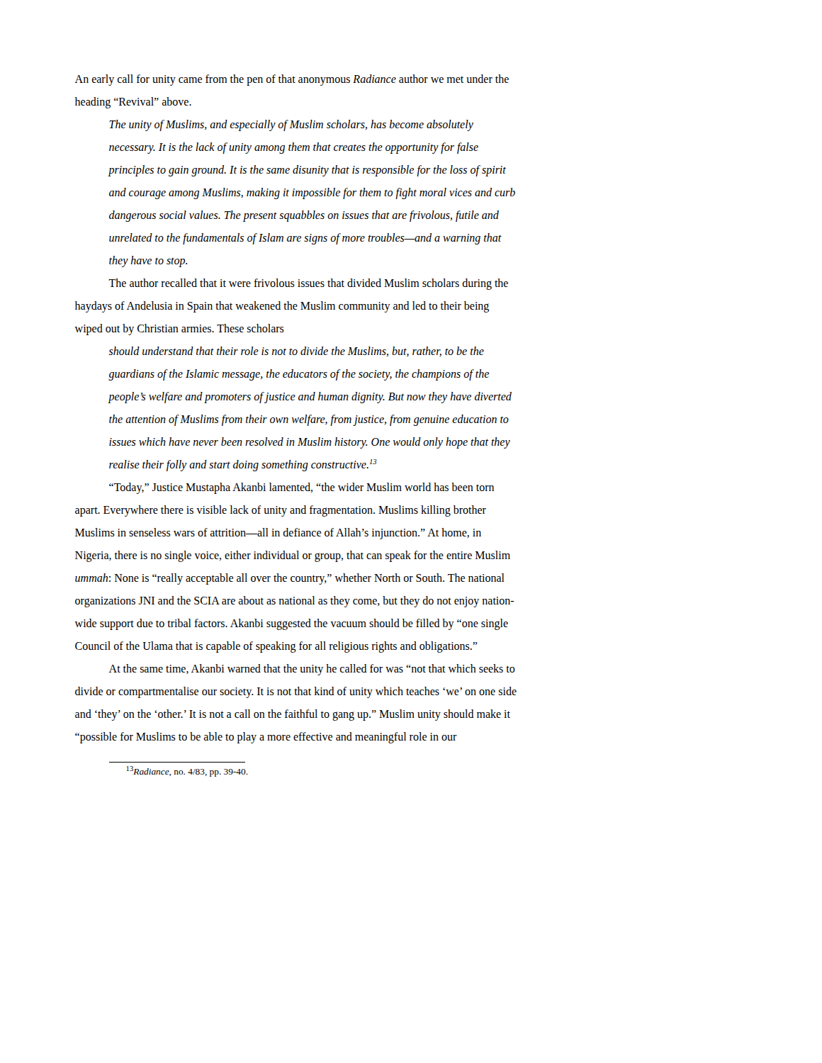An early call for unity came from the pen of that anonymous Radiance author we met under the heading “Revival” above.
The unity of Muslims, and especially of Muslim scholars, has become absolutely necessary. It is the lack of unity among them that creates the opportunity for false principles to gain ground. It is the same disunity that is responsible for the loss of spirit and courage among Muslims, making it impossible for them to fight moral vices and curb dangerous social values. The present squabbles on issues that are frivolous, futile and unrelated to the fundamentals of Islam are signs of more troubles—and a warning that they have to stop.
The author recalled that it were frivolous issues that divided Muslim scholars during the haydays of Andelusia in Spain that weakened the Muslim community and led to their being wiped out by Christian armies. These scholars
should understand that their role is not to divide the Muslims, but, rather, to be the guardians of the Islamic message, the educators of the society, the champions of the people’s welfare and promoters of justice and human dignity. But now they have diverted the attention of Muslims from their own welfare, from justice, from genuine education to issues which have never been resolved in Muslim history. One would only hope that they realise their folly and start doing something constructive.13
“Today,” Justice Mustapha Akanbi lamented, “the wider Muslim world has been torn apart. Everywhere there is visible lack of unity and fragmentation. Muslims killing brother Muslims in senseless wars of attrition—all in defiance of Allah’s injunction.” At home, in Nigeria, there is no single voice, either individual or group, that can speak for the entire Muslim ummah: None is “really acceptable all over the country,” whether North or South. The national organizations JNI and the SCIA are about as national as they come, but they do not enjoy nation-wide support due to tribal factors. Akanbi suggested the vacuum should be filled by “one single Council of the Ulama that is capable of speaking for all religious rights and obligations.”
At the same time, Akanbi warned that the unity he called for was “not that which seeks to divide or compartmentalise our society. It is not that kind of unity which teaches ‘we’ on one side and ‘they’ on the ‘other.’ It is not a call on the faithful to gang up.” Muslim unity should make it “possible for Muslims to be able to play a more effective and meaningful role in our
13Radiance, no. 4/83, pp. 39-40.